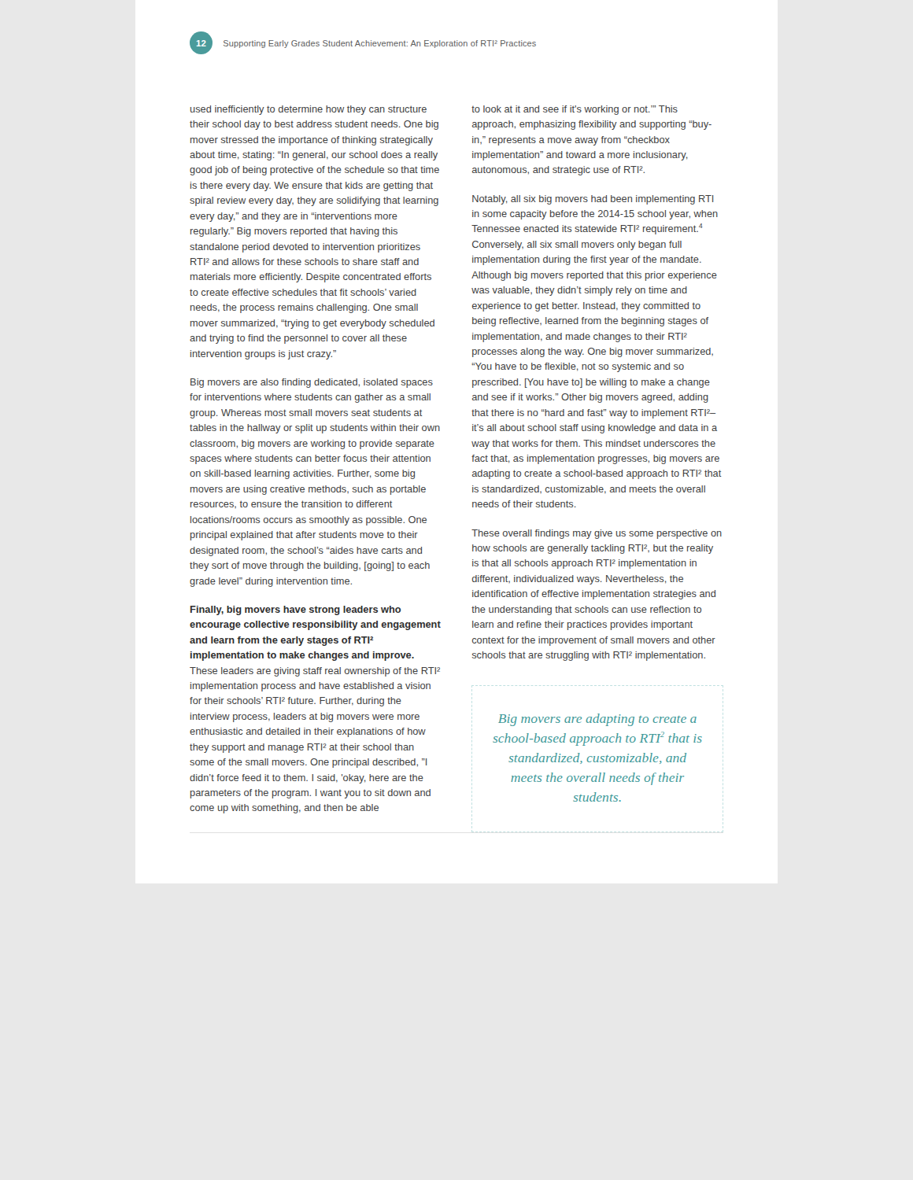12
Supporting Early Grades Student Achievement: An Exploration of RTI² Practices
used inefficiently to determine how they can structure their school day to best address student needs. One big mover stressed the importance of thinking strategically about time, stating: “In general, our school does a really good job of being protective of the schedule so that time is there every day. We ensure that kids are getting that spiral review every day, they are solidifying that learning every day,” and they are in “interventions more regularly.” Big movers reported that having this standalone period devoted to intervention prioritizes RTI² and allows for these schools to share staff and materials more efficiently. Despite concentrated efforts to create effective schedules that fit schools’ varied needs, the process remains challenging. One small mover summarized, “trying to get everybody scheduled and trying to find the personnel to cover all these intervention groups is just crazy.”
Big movers are also finding dedicated, isolated spaces for interventions where students can gather as a small group. Whereas most small movers seat students at tables in the hallway or split up students within their own classroom, big movers are working to provide separate spaces where students can better focus their attention on skill-based learning activities. Further, some big movers are using creative methods, such as portable resources, to ensure the transition to different locations/rooms occurs as smoothly as possible. One principal explained that after students move to their designated room, the school’s “aides have carts and they sort of move through the building, [going] to each grade level” during intervention time.
Finally, big movers have strong leaders who encourage collective responsibility and engagement and learn from the early stages of RTI² implementation to make changes and improve. These leaders are giving staff real ownership of the RTI² implementation process and have established a vision for their schools’ RTI² future. Further, during the interview process, leaders at big movers were more enthusiastic and detailed in their explanations of how they support and manage RTI² at their school than some of the small movers. One principal described, ”I didn’t force feed it to them. I said, 'okay, here are the parameters of the program. I want you to sit down and come up with something, and then be able
to look at it and see if it's working or not.’” This approach, emphasizing flexibility and supporting “buy-in,” represents a move away from “checkbox implementation” and toward a more inclusionary, autonomous, and strategic use of RTI².
Notably, all six big movers had been implementing RTI in some capacity before the 2014-15 school year, when Tennessee enacted its statewide RTI² requirement.4 Conversely, all six small movers only began full implementation during the first year of the mandate. Although big movers reported that this prior experience was valuable, they didn’t simply rely on time and experience to get better. Instead, they committed to being reflective, learned from the beginning stages of implementation, and made changes to their RTI² processes along the way. One big mover summarized, “You have to be flexible, not so systemic and so prescribed. [You have to] be willing to make a change and see if it works.” Other big movers agreed, adding that there is no “hard and fast” way to implement RTI²–it’s all about school staff using knowledge and data in a way that works for them. This mindset underscores the fact that, as implementation progresses, big movers are adapting to create a school-based approach to RTI² that is standardized, customizable, and meets the overall needs of their students.
These overall findings may give us some perspective on how schools are generally tackling RTI², but the reality is that all schools approach RTI² implementation in different, individualized ways. Nevertheless, the identification of effective implementation strategies and the understanding that schools can use reflection to learn and refine their practices provides important context for the improvement of small movers and other schools that are struggling with RTI² implementation.
Big movers are adapting to create a school-based approach to RTI2 that is standardized, customizable, and meets the overall needs of their students.